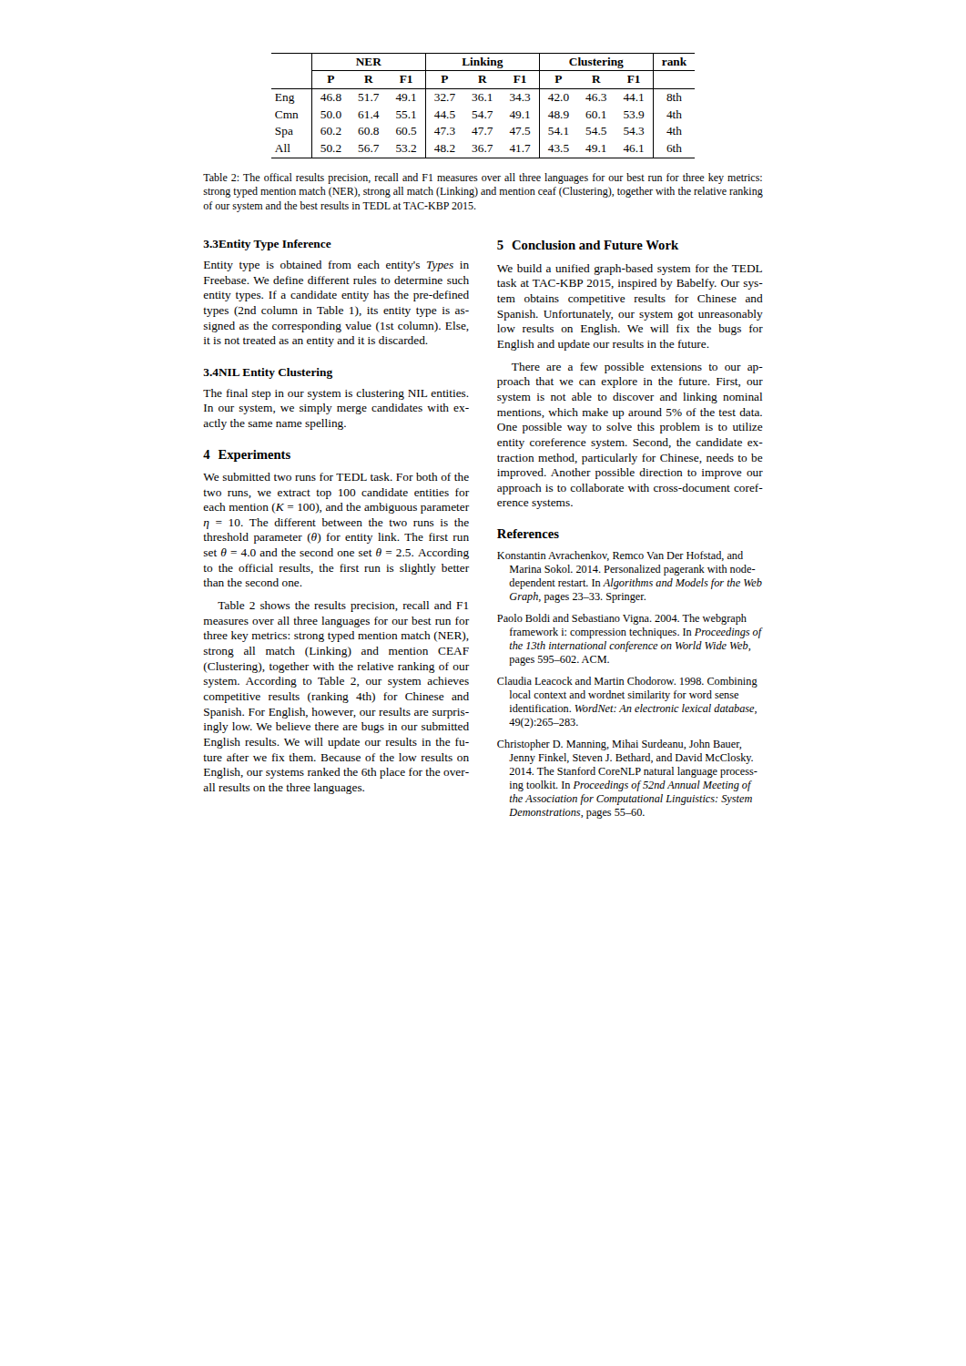| | NER | Linking | Clustering | rank |
| | P | R | F1 | P | R | F1 | P | R | F1 | |
| Eng | 46.8 | 51.7 | 49.1 | 32.7 | 36.1 | 34.3 | 42.0 | 46.3 | 44.1 | 8th |
| Cmn | 50.0 | 61.4 | 55.1 | 44.5 | 54.7 | 49.1 | 48.9 | 60.1 | 53.9 | 4th |
| Spa | 60.2 | 60.8 | 60.5 | 47.3 | 47.7 | 47.5 | 54.1 | 54.5 | 54.3 | 4th |
| All | 50.2 | 56.7 | 53.2 | 48.2 | 36.7 | 41.7 | 43.5 | 49.1 | 46.1 | 6th |
Table 2: The offical results precision, recall and F1 measures over all three languages for our best run for three key metrics: strong typed mention match (NER), strong all match (Linking) and mention ceaf (Clustering), together with the relative ranking of our system and the best results in TEDL at TAC-KBP 2015.
3.3 Entity Type Inference
Entity type is obtained from each entity's Types in Freebase. We define different rules to determine such entity types. If a candidate entity has the pre-defined types (2nd column in Table 1), its entity type is assigned as the corresponding value (1st column). Else, it is not treated as an entity and it is discarded.
3.4 NIL Entity Clustering
The final step in our system is clustering NIL entities. In our system, we simply merge candidates with exactly the same name spelling.
4 Experiments
We submitted two runs for TEDL task. For both of the two runs, we extract top 100 candidate entities for each mention (K = 100), and the ambiguous parameter η = 10. The different between the two runs is the threshold parameter (θ) for entity link. The first run set θ = 4.0 and the second one set θ = 2.5. According to the official results, the first run is slightly better than the second one.
Table 2 shows the results precision, recall and F1 measures over all three languages for our best run for three key metrics: strong typed mention match (NER), strong all match (Linking) and mention CEAF (Clustering), together with the relative ranking of our system. According to Table 2, our system achieves competitive results (ranking 4th) for Chinese and Spanish. For English, however, our results are surprisingly low. We believe there are bugs in our submitted English results. We will update our results in the future after we fix them. Because of the low results on English, our systems ranked the 6th place for the overall results on the three languages.
5 Conclusion and Future Work
We build a unified graph-based system for the TEDL task at TAC-KBP 2015, inspired by Babelfy. Our system obtains competitive results for Chinese and Spanish. Unfortunately, our system got unreasonably low results on English. We will fix the bugs for English and update our results in the future.
There are a few possible extensions to our approach that we can explore in the future. First, our system is not able to discover and linking nominal mentions, which make up around 5% of the test data. One possible way to solve this problem is to utilize entity coreference system. Second, the candidate extraction method, particularly for Chinese, needs to be improved. Another possible direction to improve our approach is to collaborate with cross-document coreference systems.
References
Konstantin Avrachenkov, Remco Van Der Hofstad, and Marina Sokol. 2014. Personalized pagerank with node-dependent restart. In Algorithms and Models for the Web Graph, pages 23–33. Springer.
Paolo Boldi and Sebastiano Vigna. 2004. The webgraph framework i: compression techniques. In Proceedings of the 13th international conference on World Wide Web, pages 595–602. ACM.
Claudia Leacock and Martin Chodorow. 1998. Combining local context and wordnet similarity for word sense identification. WordNet: An electronic lexical database, 49(2):265–283.
Christopher D. Manning, Mihai Surdeanu, John Bauer, Jenny Finkel, Steven J. Bethard, and David McClosky. 2014. The Stanford CoreNLP natural language processing toolkit. In Proceedings of 52nd Annual Meeting of the Association for Computational Linguistics: System Demonstrations, pages 55–60.